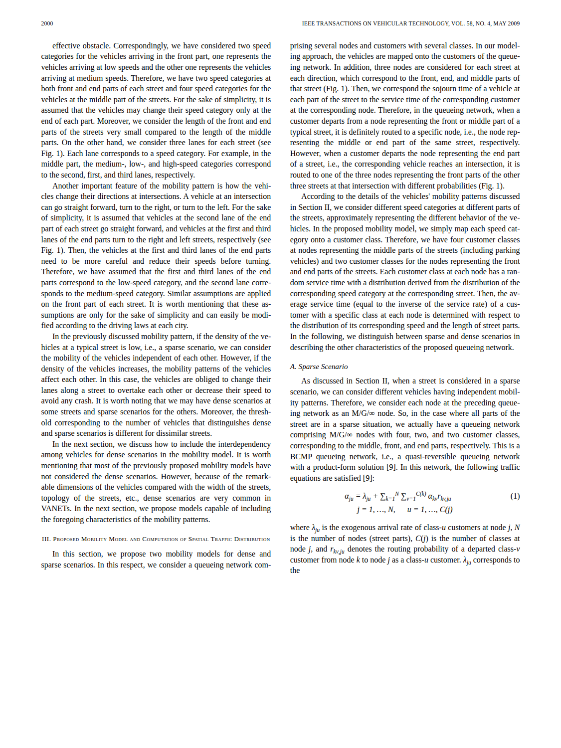2000 IEEE Transactions on Vehicular Technology, Vol. 58, No. 4, May 2009
effective obstacle. Correspondingly, we have considered two speed categories for the vehicles arriving in the front part, one represents the vehicles arriving at low speeds and the other one represents the vehicles arriving at medium speeds. Therefore, we have two speed categories at both front and end parts of each street and four speed categories for the vehicles at the middle part of the streets. For the sake of simplicity, it is assumed that the vehicles may change their speed category only at the end of each part. Moreover, we consider the length of the front and end parts of the streets very small compared to the length of the middle parts. On the other hand, we consider three lanes for each street (see Fig. 1). Each lane corresponds to a speed category. For example, in the middle part, the medium-, low-, and high-speed categories correspond to the second, first, and third lanes, respectively.
Another important feature of the mobility pattern is how the vehicles change their directions at intersections. A vehicle at an intersection can go straight forward, turn to the right, or turn to the left. For the sake of simplicity, it is assumed that vehicles at the second lane of the end part of each street go straight forward, and vehicles at the first and third lanes of the end parts turn to the right and left streets, respectively (see Fig. 1). Then, the vehicles at the first and third lanes of the end parts need to be more careful and reduce their speeds before turning. Therefore, we have assumed that the first and third lanes of the end parts correspond to the low-speed category, and the second lane corresponds to the medium-speed category. Similar assumptions are applied on the front part of each street. It is worth mentioning that these assumptions are only for the sake of simplicity and can easily be modified according to the driving laws at each city.
In the previously discussed mobility pattern, if the density of the vehicles at a typical street is low, i.e., a sparse scenario, we can consider the mobility of the vehicles independent of each other. However, if the density of the vehicles increases, the mobility patterns of the vehicles affect each other. In this case, the vehicles are obliged to change their lanes along a street to overtake each other or decrease their speed to avoid any crash. It is worth noting that we may have dense scenarios at some streets and sparse scenarios for the others. Moreover, the threshold corresponding to the number of vehicles that distinguishes dense and sparse scenarios is different for dissimilar streets.
In the next section, we discuss how to include the interdependency among vehicles for dense scenarios in the mobility model. It is worth mentioning that most of the previously proposed mobility models have not considered the dense scenarios. However, because of the remarkable dimensions of the vehicles compared with the width of the streets, topology of the streets, etc., dense scenarios are very common in VANETs. In the next section, we propose models capable of including the foregoing characteristics of the mobility patterns.
III. Proposed Mobility Model and Computation of Spatial Traffic Distribution
In this section, we propose two mobility models for dense and sparse scenarios. In this respect, we consider a queueing network comprising several nodes and customers with several classes. In our modeling approach, the vehicles are mapped onto the customers of the queueing network. In addition, three nodes are considered for each street at each direction, which correspond to the front, end, and middle parts of that street (Fig. 1). Then, we correspond the sojourn time of a vehicle at each part of the street to the service time of the corresponding customer at the corresponding node. Therefore, in the queueing network, when a customer departs from a node representing the front or middle part of a typical street, it is definitely routed to a specific node, i.e., the node representing the middle or end part of the same street, respectively. However, when a customer departs the node representing the end part of a street, i.e., the corresponding vehicle reaches an intersection, it is routed to one of the three nodes representing the front parts of the other three streets at that intersection with different probabilities (Fig. 1).
According to the details of the vehicles' mobility patterns discussed in Section II, we consider different speed categories at different parts of the streets, approximately representing the different behavior of the vehicles. In the proposed mobility model, we simply map each speed category onto a customer class. Therefore, we have four customer classes at nodes representing the middle parts of the streets (including parking vehicles) and two customer classes for the nodes representing the front and end parts of the streets. Each customer class at each node has a random service time with a distribution derived from the distribution of the corresponding speed category at the corresponding street. Then, the average service time (equal to the inverse of the service rate) of a customer with a specific class at each node is determined with respect to the distribution of its corresponding speed and the length of street parts. In the following, we distinguish between sparse and dense scenarios in describing the other characteristics of the proposed queueing network.
A. Sparse Scenario
As discussed in Section II, when a street is considered in a sparse scenario, we can consider different vehicles having independent mobility patterns. Therefore, we consider each node at the preceding queueing network as an M/G/∞ node. So, in the case where all parts of the street are in a sparse situation, we actually have a queueing network comprising M/G/∞ nodes with four, two, and two customer classes, corresponding to the middle, front, and end parts, respectively. This is a BCMP queueing network, i.e., a quasi-reversible queueing network with a product-form solution [9]. In this network, the following traffic equations are satisfied [9]:
(1) αju = λju + ∑k=1N ∑v=1C(k) αkvrkv,ju j = 1, …, N, u = 1, …, C(j)
where λju is the exogenous arrival rate of class-u customers at node j, N is the number of nodes (street parts), C(j) is the number of classes at node j, and rkv,ju denotes the routing probability of a departed class-v customer from node k to node j as a class-u customer. λju corresponds to the